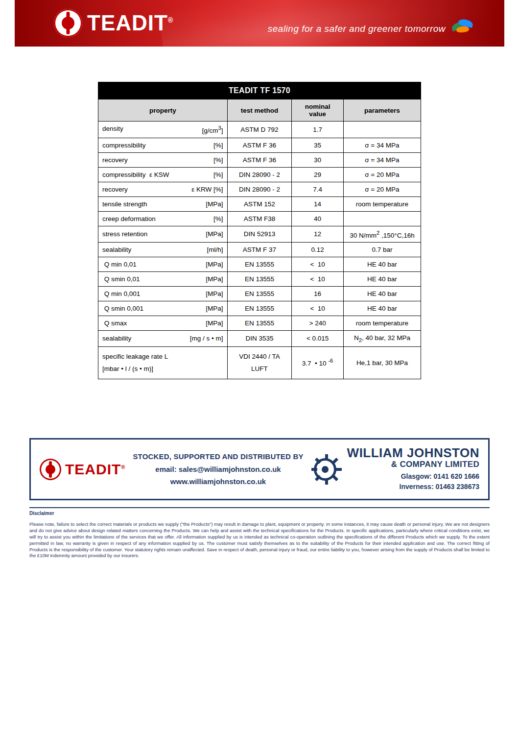TEADIT®
sealing for a safer and greener tomorrow
| TEADIT TF 1570 |
| --- |
| property | test method | nominal value | parameters |
| density [g/cm 3 ] | ASTM D 792 | 1.7 | |
| compressibility [%] | ASTM F 36 | 35 | σ = 34 MPa |
| recovery [%] | ASTM F 36 | 30 | σ = 34 MPa |
| compressibility ε KSW [%] | DIN 28090 - 2 | 29 | σ = 20 MPa |
| recovery ε KRW [%] | DIN 28090 - 2 | 7.4 | σ = 20 MPa |
| tensile strength [MPa] | ASTM 152 | 14 | room temperature |
| creep deformation [%] | ASTM F38 | 40 | |
| stress retention [MPa] | DIN 52913 | 12 | 30 N/mm 2 ,150°C,16h |
| sealability [ml/h] | ASTM F 37 | 0.12 | 0.7 bar |
| Q min 0,01 [MPa] | EN 13555 | < 10 | HE 40 bar |
| Q smin 0,01 [MPa] | EN 13555 | < 10 | HE 40 bar |
| Q min 0,001 [MPa] | EN 13555 | 16 | HE 40 bar |
| Q smin 0,001 [MPa] | EN 13555 | < 10 | HE 40 bar |
| Q smax [MPa] | EN 13555 | > 240 | room temperature |
| sealability [mg / s • m] | DIN 3535 | < 0.015 | N 2 , 40 bar, 32 MPa |
| specific leakage rate L [mbar • l / (s • m)] | VDI 2440 / TA LUFT | 3.7 • 10 -6 | He,1 bar, 30 MPa |
TEADIT®
STOCKED, SUPPORTED AND DISTRIBUTED BY
email: sales@williamjohnston.co.uk
www.williamjohnston.co.uk
WILLIAM JOHNSTON
& COMPANY LIMITED
Glasgow: 0141 620 1666
Inverness: 01463 238673
Disclaimer
Please note, failure to select the correct materials or products we supply ("the Products") may result in damage to plant, equipment or property. In some instances, it may cause death or personal injury. We are not designers and do not give advice about design related matters concerning the Products. We can help and assist with the technical specifications for the Products. In specific applications, particularly where critical conditions exist, we will try to assist you within the limitations of the services that we offer. All information supplied by us is intended as technical co-operation outlining the specifications of the different Products which we supply. To the extent permitted in law, no warranty is given in respect of any information supplied by us. The customer must satisfy themselves as to the suitability of the Products for their intended application and use. The correct fitting of Products is the responsibility of the customer. Your statutory rights remain unaffected. Save in respect of death, personal injury or fraud, our entire liability to you, however arising from the supply of Products shall be limited to the £10M indemnity amount provided by our insurers.